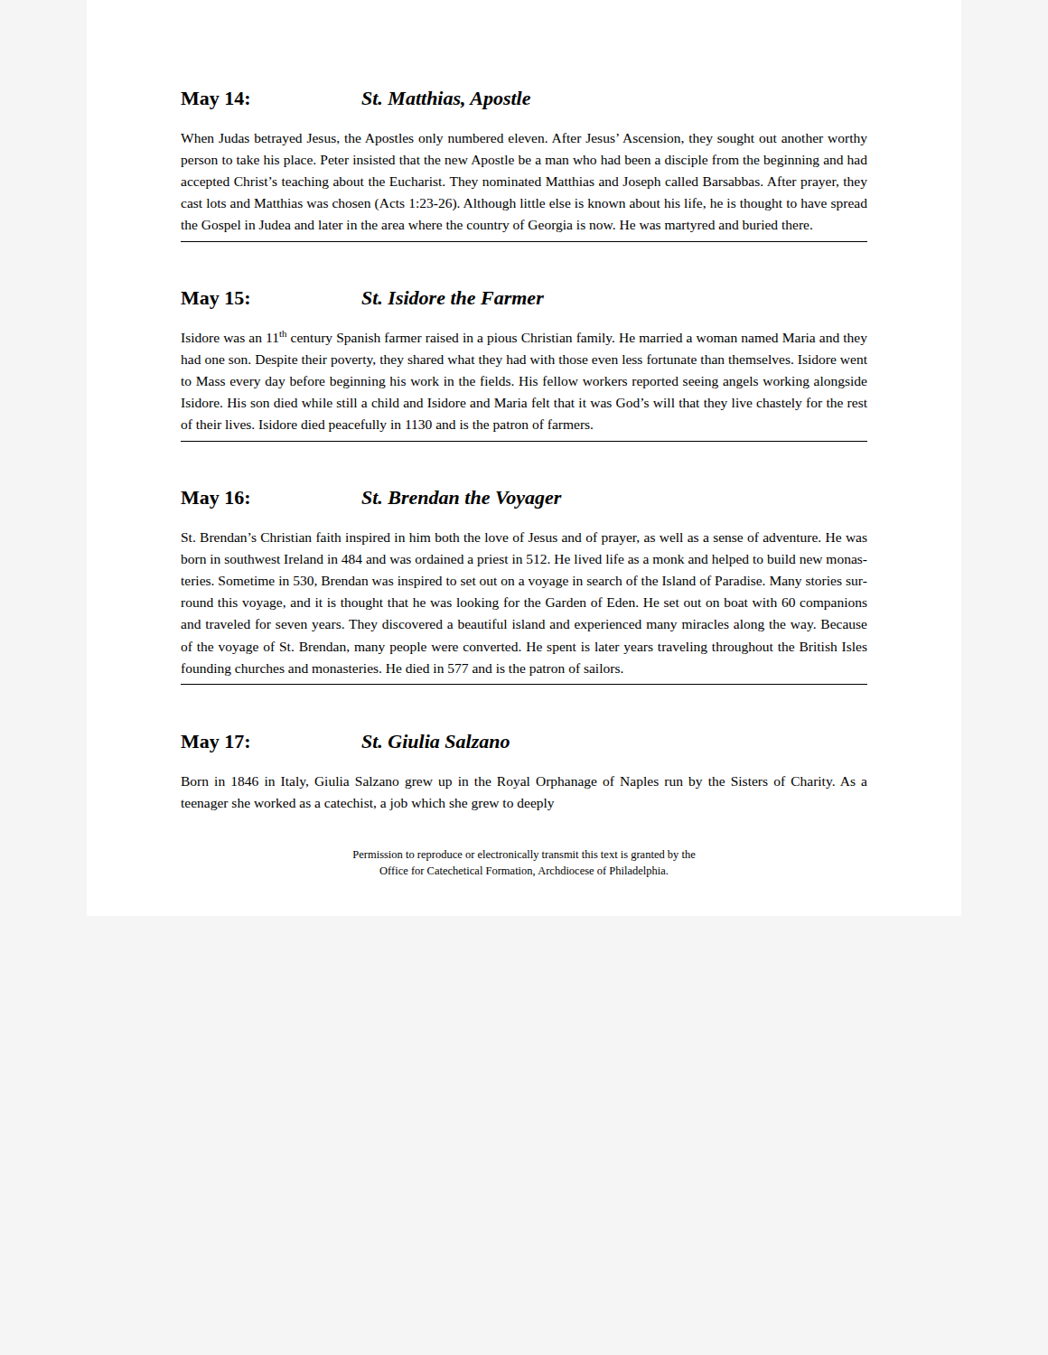May 14: St. Matthias, Apostle
When Judas betrayed Jesus, the Apostles only numbered eleven. After Jesus’ Ascension, they sought out another worthy person to take his place. Peter insisted that the new Apostle be a man who had been a disciple from the beginning and had accepted Christ’s teaching about the Eucharist. They nominated Matthias and Joseph called Barsabbas. After prayer, they cast lots and Matthias was chosen (Acts 1:23-26). Although little else is known about his life, he is thought to have spread the Gospel in Judea and later in the area where the country of Georgia is now. He was martyred and buried there.
May 15: St. Isidore the Farmer
Isidore was an 11th century Spanish farmer raised in a pious Christian family. He married a woman named Maria and they had one son. Despite their poverty, they shared what they had with those even less fortunate than themselves. Isidore went to Mass every day before beginning his work in the fields. His fellow workers reported seeing angels working alongside Isidore. His son died while still a child and Isidore and Maria felt that it was God’s will that they live chastely for the rest of their lives. Isidore died peacefully in 1130 and is the patron of farmers.
May 16: St. Brendan the Voyager
St. Brendan’s Christian faith inspired in him both the love of Jesus and of prayer, as well as a sense of adventure. He was born in southwest Ireland in 484 and was ordained a priest in 512. He lived life as a monk and helped to build new monasteries. Sometime in 530, Brendan was inspired to set out on a voyage in search of the Island of Paradise. Many stories surround this voyage, and it is thought that he was looking for the Garden of Eden. He set out on boat with 60 companions and traveled for seven years. They discovered a beautiful island and experienced many miracles along the way. Because of the voyage of St. Brendan, many people were converted. He spent is later years traveling throughout the British Isles founding churches and monasteries. He died in 577 and is the patron of sailors.
May 17: St. Giulia Salzano
Born in 1846 in Italy, Giulia Salzano grew up in the Royal Orphanage of Naples run by the Sisters of Charity. As a teenager she worked as a catechist, a job which she grew to deeply
Permission to reproduce or electronically transmit this text is granted by the
Office for Catechetical Formation, Archdiocese of Philadelphia.